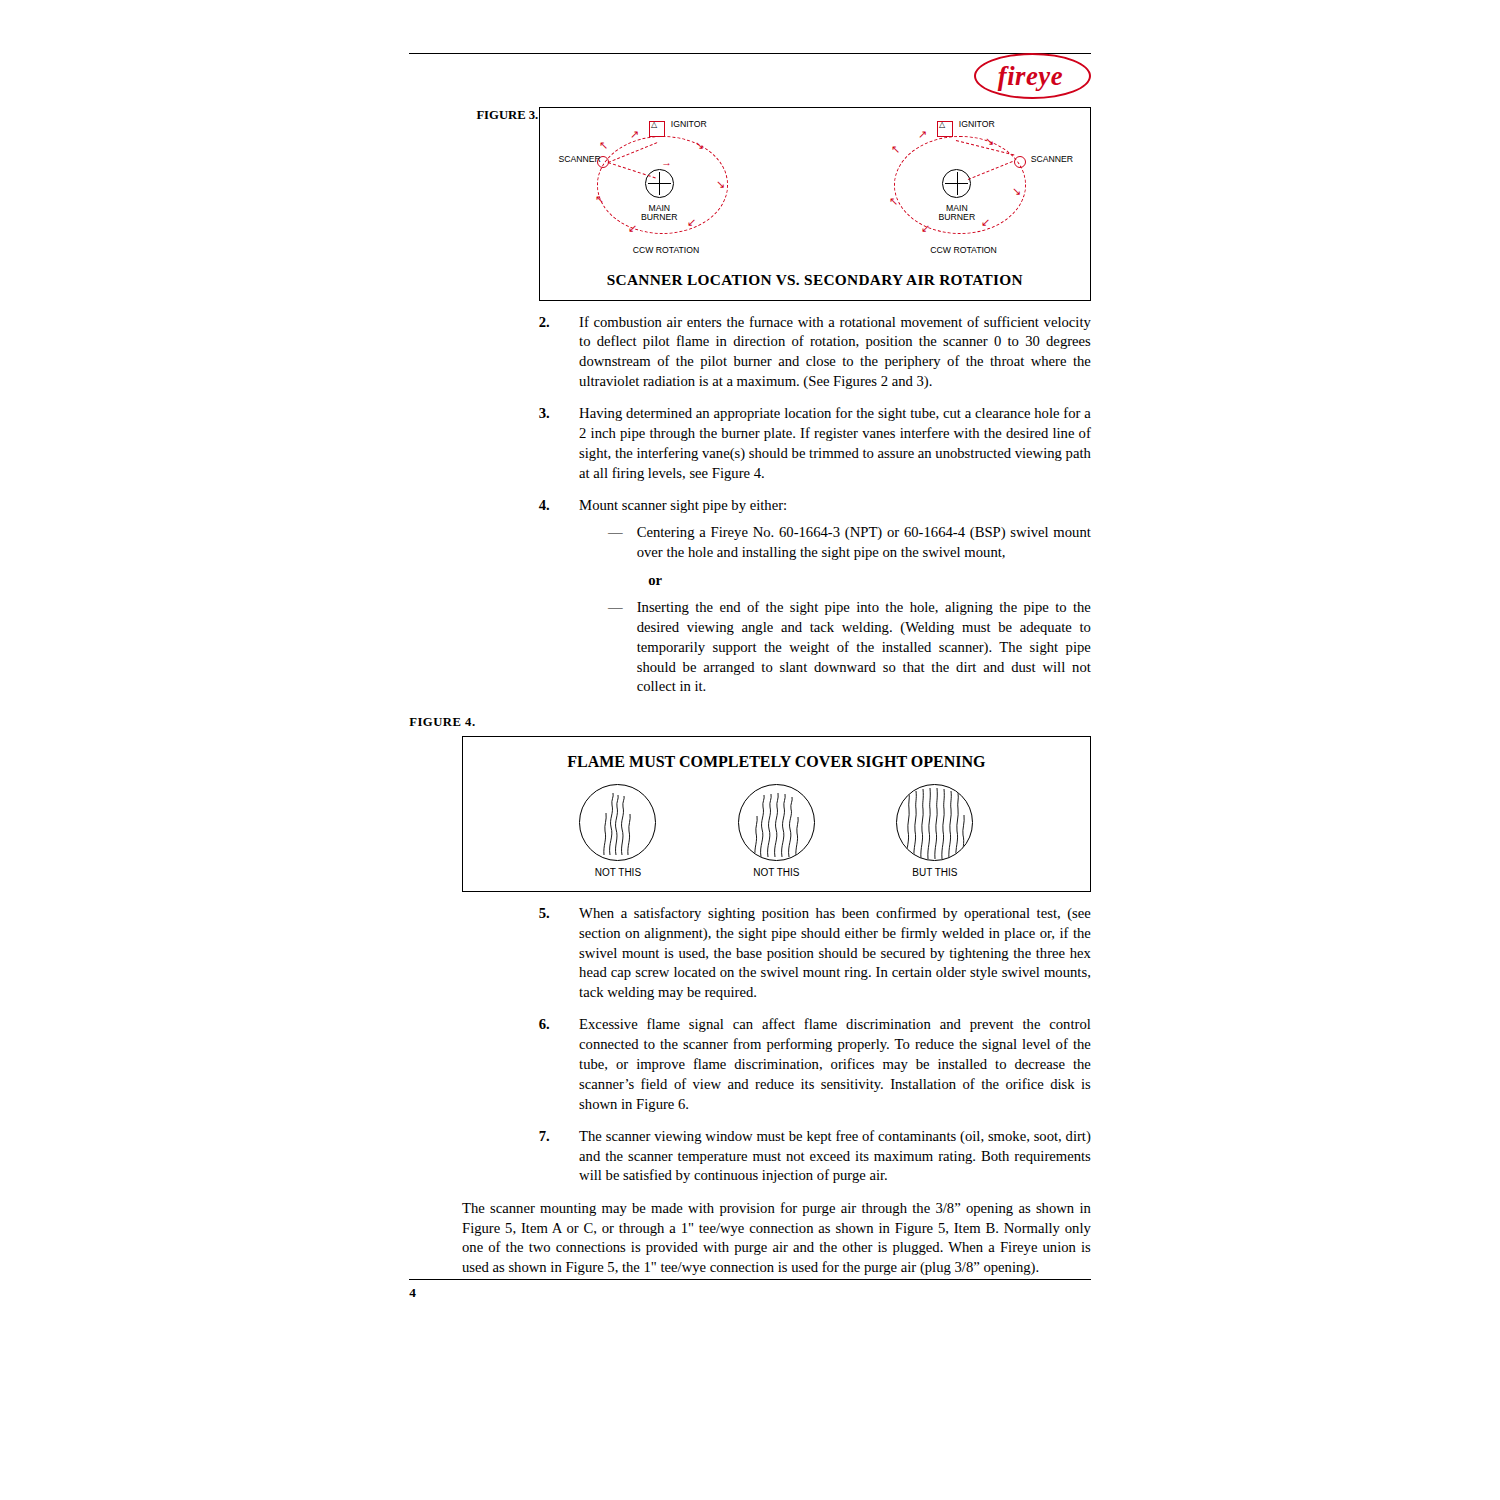fireye
FIGURE 3.
MAIN
BURNER
IGNITOR
SCANNER
↗
↘
↘
↙
↙
↖
↖
→
CCW ROTATION
MAIN
BURNER
IGNITOR
SCANNER
↗
↘
↘
↙
↙
↖
↖
CCW ROTATION
SCANNER LOCATION VS. SECONDARY AIR ROTATION
2. If combustion air enters the furnace with a rotational movement of sufficient velocity to deflect pilot flame in direction of rotation, position the scanner 0 to 30 degrees downstream of the pilot burner and close to the periphery of the throat where the ultraviolet radiation is at a maximum. (See Figures 2 and 3).
3. Having determined an appropriate location for the sight tube, cut a clearance hole for a 2 inch pipe through the burner plate. If register vanes interfere with the desired line of sight, the interfering vane(s) should be trimmed to assure an unobstructed viewing path at all firing levels, see Figure 4.
4. Mount scanner sight pipe by either:
— Centering a Fireye No. 60-1664-3 (NPT) or 60-1664-4 (BSP) swivel mount over the hole and installing the sight pipe on the swivel mount,
or
— Inserting the end of the sight pipe into the hole, aligning the pipe to the desired viewing angle and tack welding. (Welding must be adequate to temporarily support the weight of the installed scanner). The sight pipe should be arranged to slant downward so that the dirt and dust will not collect in it.
FIGURE 4.
FLAME MUST COMPLETELY COVER SIGHT OPENING
NOT THIS
NOT THIS
BUT THIS
5. When a satisfactory sighting position has been confirmed by operational test, (see section on alignment), the sight pipe should either be firmly welded in place or, if the swivel mount is used, the base position should be secured by tightening the three hex head cap screw located on the swivel mount ring. In certain older style swivel mounts, tack welding may be required.
6. Excessive flame signal can affect flame discrimination and prevent the control connected to the scanner from performing properly. To reduce the signal level of the tube, or improve flame discrimination, orifices may be installed to decrease the scanner’s field of view and reduce its sensitivity. Installation of the orifice disk is shown in Figure 6.
7. The scanner viewing window must be kept free of contaminants (oil, smoke, soot, dirt) and the scanner temperature must not exceed its maximum rating. Both requirements will be satisfied by continuous injection of purge air.
The scanner mounting may be made with provision for purge air through the 3/8” opening as shown in Figure 5, Item A or C, or through a 1" tee/wye connection as shown in Figure 5, Item B. Normally only one of the two connections is provided with purge air and the other is plugged. When a Fireye union is used as shown in Figure 5, the 1" tee/wye connection is used for the purge air (plug 3/8” opening).
4